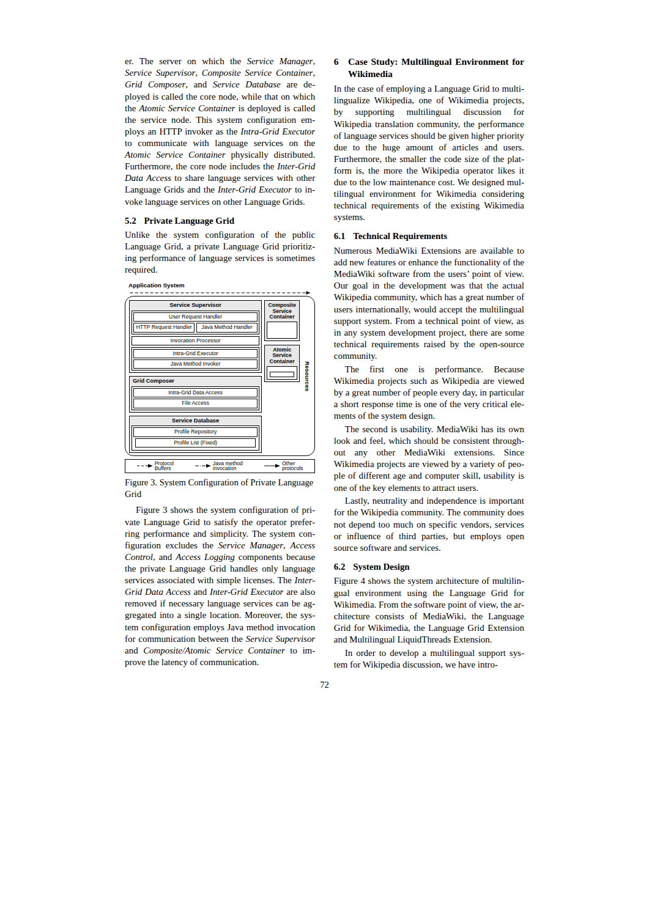er. The server on which the Service Manager, Service Supervisor, Composite Service Container, Grid Composer, and Service Database are deployed is called the core node, while that on which the Atomic Service Container is deployed is called the service node. This system configuration employs an HTTP invoker as the Intra-Grid Executor to communicate with language services on the Atomic Service Container physically distributed. Furthermore, the core node includes the Inter-Grid Data Access to share language services with other Language Grids and the Inter-Grid Executor to invoke language services on other Language Grids.
5.2 Private Language Grid
Unlike the system configuration of the public Language Grid, a private Language Grid prioritizing performance of language services is sometimes required.
Application System
Service Supervisor
User Request Handler
HTTP Request Handler
Java Method Handler
Invocation Processor
Intra-Grid Executor
Java Method Invoker
Grid Composer
Intra-Grid Data Access
File Access
Service Database
Profile Repository
Profile List (Fixed)
Composite
Service
Container
Atomic
Service
Container
Resources
Protocol
Buffers
Java method
invocation
Other
protocols
Figure 3. System Configuration of Private Language Grid
Figure 3 shows the system configuration of private Language Grid to satisfy the operator preferring performance and simplicity. The system configuration excludes the Service Manager, Access Control, and Access Logging components because the private Language Grid handles only language services associated with simple licenses. The Inter-Grid Data Access and Inter-Grid Executor are also removed if necessary language services can be aggregated into a single location. Moreover, the system configuration employs Java method invocation for communication between the Service Supervisor and Composite/Atomic Service Container to improve the latency of communication.
6 Case Study: Multilingual Environment for Wikimedia
In the case of employing a Language Grid to multilingualize Wikipedia, one of Wikimedia projects, by supporting multilingual discussion for Wikipedia translation community, the performance of language services should be given higher priority due to the huge amount of articles and users. Furthermore, the smaller the code size of the platform is, the more the Wikipedia operator likes it due to the low maintenance cost. We designed multilingual environment for Wikimedia considering technical requirements of the existing Wikimedia systems.
6.1 Technical Requirements
Numerous MediaWiki Extensions are available to add new features or enhance the functionality of the MediaWiki software from the users’ point of view. Our goal in the development was that the actual Wikipedia community, which has a great number of users internationally, would accept the multilingual support system. From a technical point of view, as in any system development project, there are some technical requirements raised by the open-source community.
The first one is performance. Because Wikimedia projects such as Wikipedia are viewed by a great number of people every day, in particular a short response time is one of the very critical elements of the system design.
The second is usability. MediaWiki has its own look and feel, which should be consistent throughout any other MediaWiki extensions. Since Wikimedia projects are viewed by a variety of people of different age and computer skill, usability is one of the key elements to attract users.
Lastly, neutrality and independence is important for the Wikipedia community. The community does not depend too much on specific vendors, services or influence of third parties, but employs open source software and services.
6.2 System Design
Figure 4 shows the system architecture of multilingual environment using the Language Grid for Wikimedia. From the software point of view, the architecture consists of MediaWiki, the Language Grid for Wikimedia, the Language Grid Extension and Multilingual LiquidThreads Extension.
In order to develop a multilingual support system for Wikipedia discussion, we have intro-
72